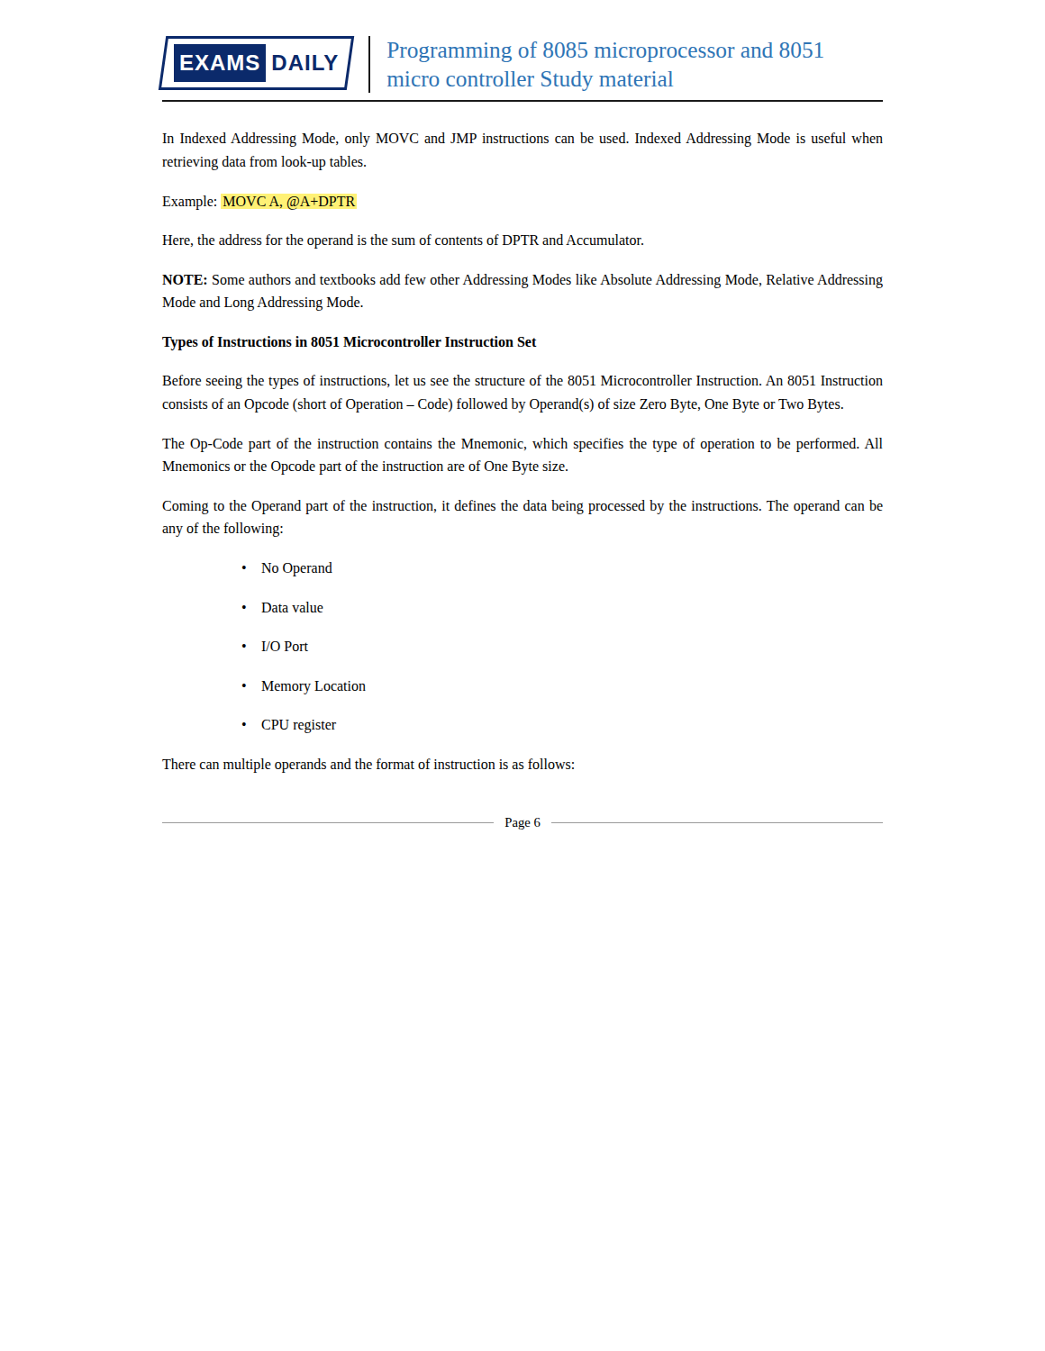EXAMS DAILY
Programming of 8085 microprocessor and 8051 micro controller Study material
In Indexed Addressing Mode, only MOVC and JMP instructions can be used. Indexed Addressing Mode is useful when retrieving data from look-up tables.
Example: MOVC A, @A+DPTR
Here, the address for the operand is the sum of contents of DPTR and Accumulator.
NOTE: Some authors and textbooks add few other Addressing Modes like Absolute Addressing Mode, Relative Addressing Mode and Long Addressing Mode.
Types of Instructions in 8051 Microcontroller Instruction Set
Before seeing the types of instructions, let us see the structure of the 8051 Microcontroller Instruction. An 8051 Instruction consists of an Opcode (short of Operation – Code) followed by Operand(s) of size Zero Byte, One Byte or Two Bytes.
The Op-Code part of the instruction contains the Mnemonic, which specifies the type of operation to be performed. All Mnemonics or the Opcode part of the instruction are of One Byte size.
Coming to the Operand part of the instruction, it defines the data being processed by the instructions. The operand can be any of the following:
No Operand
Data value
I/O Port
Memory Location
CPU register
There can multiple operands and the format of instruction is as follows:
Page 6